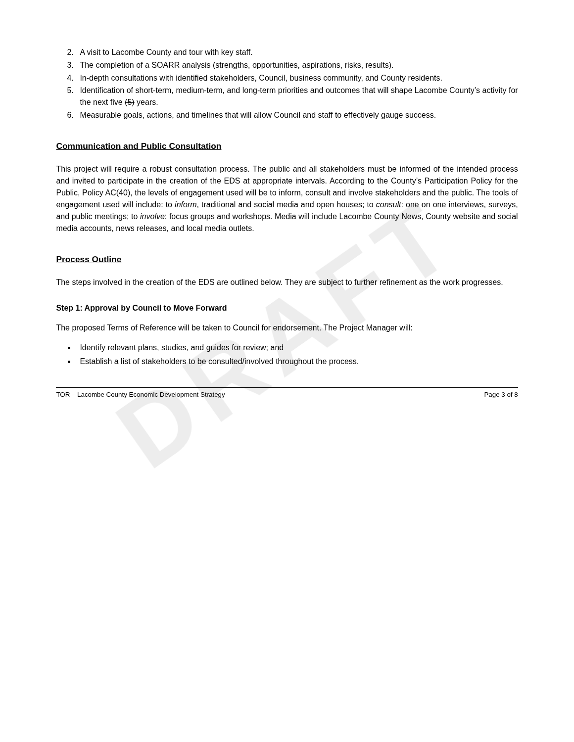DRAFT
A visit to Lacombe County and tour with key staff.
The completion of a SOARR analysis (strengths, opportunities, aspirations, risks, results).
In-depth consultations with identified stakeholders, Council, business community, and County residents.
Identification of short-term, medium-term, and long-term priorities and outcomes that will shape Lacombe County’s activity for the next five (5) years.
Measurable goals, actions, and timelines that will allow Council and staff to effectively gauge success.
Communication and Public Consultation
This project will require a robust consultation process. The public and all stakeholders must be informed of the intended process and invited to participate in the creation of the EDS at appropriate intervals. According to the County’s Participation Policy for the Public, Policy AC(40), the levels of engagement used will be to inform, consult and involve stakeholders and the public. The tools of engagement used will include: to inform, traditional and social media and open houses; to consult: one on one interviews, surveys, and public meetings; to involve: focus groups and workshops. Media will include Lacombe County News, County website and social media accounts, news releases, and local media outlets.
Process Outline
The steps involved in the creation of the EDS are outlined below. They are subject to further refinement as the work progresses.
Step 1: Approval by Council to Move Forward
The proposed Terms of Reference will be taken to Council for endorsement. The Project Manager will:
Identify relevant plans, studies, and guides for review; and
Establish a list of stakeholders to be consulted/involved throughout the process.
TOR – Lacombe County Economic Development Strategy Page 3 of 8